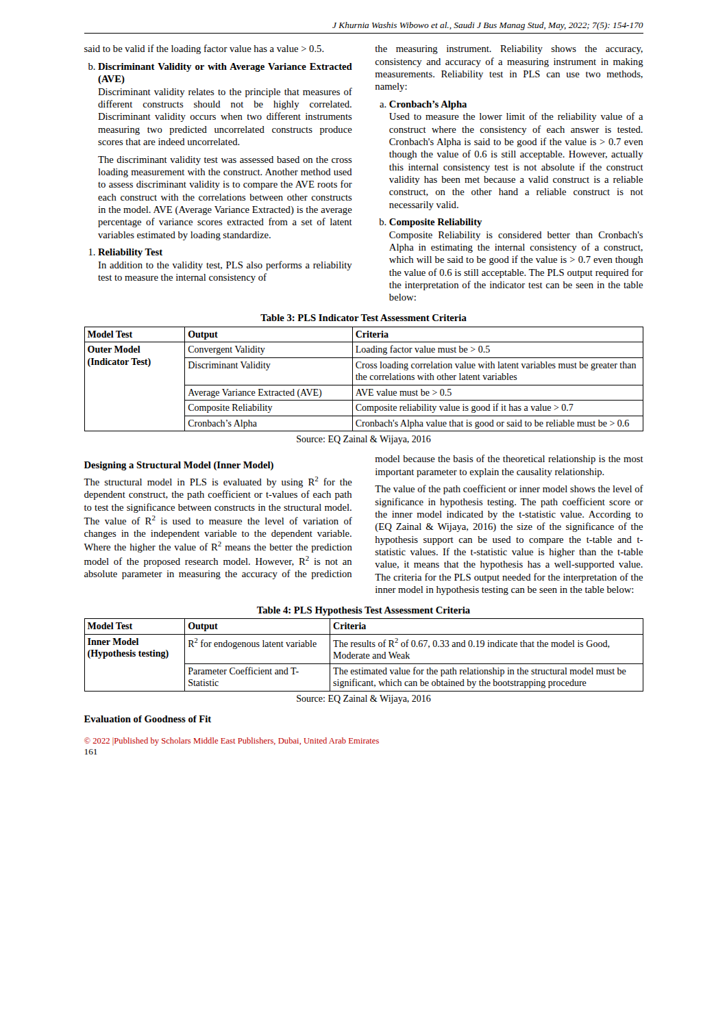J Khurnia Washis Wibowo et al., Saudi J Bus Manag Stud, May, 2022; 7(5): 154-170
said to be valid if the loading factor value has a value > 0.5.
Discriminant Validity or with Average Variance Extracted (AVE)
Discriminant validity relates to the principle that measures of different constructs should not be highly correlated. Discriminant validity occurs when two different instruments measuring two predicted uncorrelated constructs produce scores that are indeed uncorrelated.
The discriminant validity test was assessed based on the cross loading measurement with the construct. Another method used to assess discriminant validity is to compare the AVE roots for each construct with the correlations between other constructs in the model. AVE (Average Variance Extracted) is the average percentage of variance scores extracted from a set of latent variables estimated by loading standardize.
Reliability Test
In addition to the validity test, PLS also performs a reliability test to measure the internal consistency of
the measuring instrument. Reliability shows the accuracy, consistency and accuracy of a measuring instrument in making measurements. Reliability test in PLS can use two methods, namely:
Cronbach’s Alpha
Used to measure the lower limit of the reliability value of a construct where the consistency of each answer is tested. Cronbach's Alpha is said to be good if the value is > 0.7 even though the value of 0.6 is still acceptable. However, actually this internal consistency test is not absolute if the construct validity has been met because a valid construct is a reliable construct, on the other hand a reliable construct is not necessarily valid.
Composite Reliability
Composite Reliability is considered better than Cronbach's Alpha in estimating the internal consistency of a construct, which will be said to be good if the value is > 0.7 even though the value of 0.6 is still acceptable. The PLS output required for the interpretation of the indicator test can be seen in the table below:
Table 3: PLS Indicator Test Assessment Criteria
| Model Test | Output | Criteria |
| --- | --- | --- |
| Outer Model (Indicator Test) | Convergent Validity | Loading factor value must be > 0.5 |
| Discriminant Validity | Cross loading correlation value with latent variables must be greater than the correlations with other latent variables |
| Average Variance Extracted (AVE) | AVE value must be > 0.5 |
| Composite Reliability | Composite reliability value is good if it has a value > 0.7 |
| Cronbach’s Alpha | Cronbach's Alpha value that is good or said to be reliable must be > 0.6 |
Source: EQ Zainal & Wijaya, 2016
Designing a Structural Model (Inner Model)
The structural model in PLS is evaluated by using R2 for the dependent construct, the path coefficient or t-values of each path to test the significance between constructs in the structural model. The value of R2 is used to measure the level of variation of changes in the independent variable to the dependent variable. Where the higher the value of R2 means the better the prediction model of the proposed research model. However, R2 is not an absolute parameter in measuring the accuracy of the prediction model because the basis of the theoretical relationship is the most important parameter to explain the causality relationship.
The value of the path coefficient or inner model shows the level of significance in hypothesis testing. The path coefficient score or the inner model indicated by the t-statistic value. According to (EQ Zainal & Wijaya, 2016) the size of the significance of the hypothesis support can be used to compare the t-table and t-statistic values. If the t-statistic value is higher than the t-table value, it means that the hypothesis has a well-supported value. The criteria for the PLS output needed for the interpretation of the inner model in hypothesis testing can be seen in the table below:
Table 4: PLS Hypothesis Test Assessment Criteria
| Model Test | Output | Criteria |
| --- | --- | --- |
| Inner Model (Hypothesis testing) | R 2 for endogenous latent variable | The results of R 2 of 0.67, 0.33 and 0.19 indicate that the model is Good, Moderate and Weak |
| Parameter Coefficient and T-Statistic | The estimated value for the path relationship in the structural model must be significant, which can be obtained by the bootstrapping procedure |
Source: EQ Zainal & Wijaya, 2016
Evaluation of Goodness of Fit
© 2022 |Published by Scholars Middle East Publishers, Dubai, United Arab Emirates
161